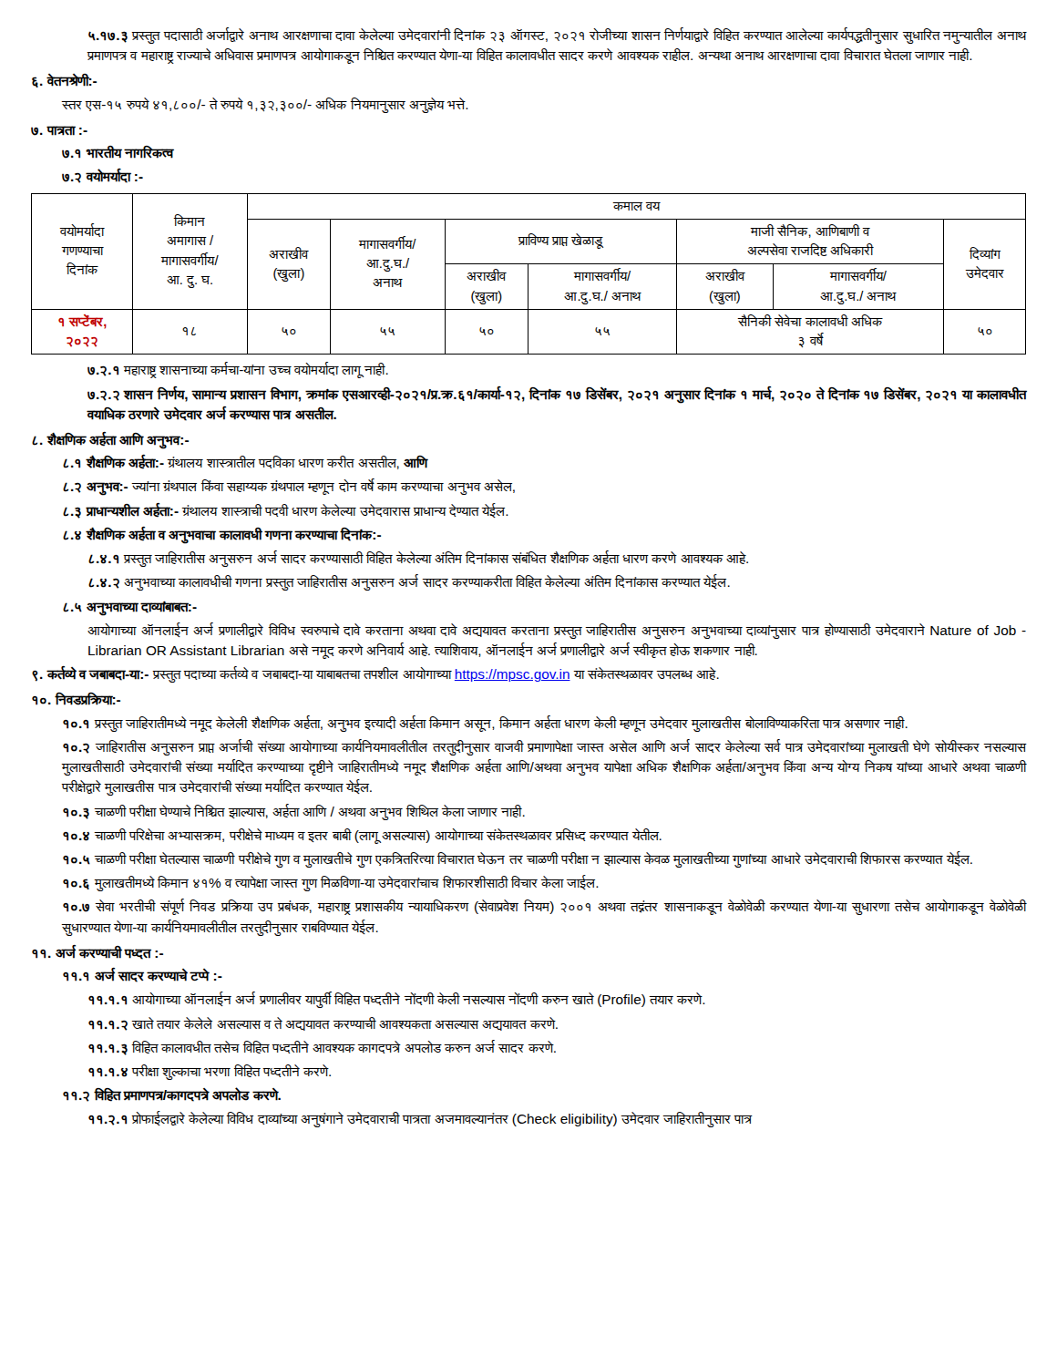५.१७.३ प्रस्तुत पदासाठी अर्जाद्वारे अनाथ आरक्षणाचा दावा केलेल्या उमेदवारांनी दिनांक २३ ऑगस्ट, २०२१ रोजीच्या शासन निर्णयाद्वारे विहित करण्यात आलेल्या कार्यपद्धतीनुसार सुधारित नमुन्यातील अनाथ प्रमाणपत्र व महाराष्ट्र राज्याचे अधिवास प्रमाणपत्र आयोगाकडून निश्चित करण्यात येणा-या विहित कालावधीत सादर करणे आवश्यक राहील. अन्यथा अनाथ आरक्षणाचा दावा विचारात घेतला जाणार नाही.
६. वेतनश्रेणी:-
स्तर एस-१५ रुपये ४१,८००/- ते रुपये १,३२,३००/- अधिक नियमानुसार अनुज्ञेय भत्ते.
७. पात्रता :-
७.१ भारतीय नागरिकत्व
७.२ वयोमर्यादा :-
| वयोमर्यादा गणण्याचा दिनांक | किमान अमागास / मागासवर्गीय/ आ. दु. घ. | कमाल वय |
| अराखीव (खुला) | मागासवर्गीय/ आ.दु.घ./ अनाथ | प्राविण्य प्राप्त खेळाडू | माजी सैनिक, आणिबाणी व अल्पसेवा राजदिष्ट अधिकारी | दिव्यांग उमेदवार |
| अराखीव (खुला) | मागासवर्गीय/ आ.दु.घ./ अनाथ | अराखीव (खुला) | मागासवर्गीय/ आ.दु.घ./ अनाथ |
| १ सप्टेंबर, २०२२ | १८ | ५० | ५५ | ५० | ५५ | सैनिकी सेवेचा कालावधी अधिक ३ वर्षे | ५० |
७.२.१ महाराष्ट्र शासनाच्या कर्मचा-यांना उच्च वयोमर्यादा लागू नाही.
७.२.२ शासन निर्णय, सामान्य प्रशासन विभाग, क्रमांक एसआरव्ही-२०२१/प्र.क्र.६१/कार्या-१२, दिनांक १७ डिसेंबर, २०२१ अनुसार दिनांक १ मार्च, २०२० ते दिनांक १७ डिसेंबर, २०२१ या कालावधीत वयाधिक ठरणारे उमेदवार अर्ज करण्यास पात्र असतील.
८. शैक्षणिक अर्हता आणि अनुभव:-
८.१ शैक्षणिक अर्हता:- ग्रंथालय शास्त्रातील पदविका धारण करीत असतील, आणि
८.२ अनुभव:- ज्यांना ग्रंथपाल किंवा सहाय्यक ग्रंथपाल म्हणून दोन वर्षे काम करण्याचा अनुभव असेल,
८.३ प्राधान्यशील अर्हता:- ग्रंथालय शास्त्राची पदवी धारण केलेल्या उमेदवारास प्राधान्य देण्यात येईल.
८.४ शैक्षणिक अर्हता व अनुभवाचा कालावधी गणना करण्याचा दिनांक:-
८.४.१ प्रस्तुत जाहिरातीस अनुसरुन अर्ज सादर करण्यासाठी विहित केलेल्या अंतिम दिनांकास संबंधित शैक्षणिक अर्हता धारण करणे आवश्यक आहे.
८.४.२ अनुभवाच्या कालावधीची गणना प्रस्तुत जाहिरातीस अनुसरुन अर्ज सादर करण्याकरीता विहित केलेल्या अंतिम दिनांकास करण्यात येईल.
८.५ अनुभवाच्या दाव्यांबाबत:-
आयोगाच्या ऑनलाईन अर्ज प्रणालीद्वारे विविध स्वरुपाचे दावे करताना अथवा दावे अद्ययावत करताना प्रस्तुत जाहिरातीस अनुसरुन अनुभवाच्या दाव्यांनुसार पात्र होण्यासाठी उमेदवाराने Nature of Job - Librarian OR Assistant Librarian असे नमूद करणे अनिवार्य आहे. त्याशिवाय, ऑनलाईन अर्ज प्रणालीद्वारे अर्ज स्वीकृत होऊ शकणार नाही.
९. कर्तव्ये व जबाबदा-या:- प्रस्तुत पदाच्या कर्तव्ये व जबाबदा-या याबाबतचा तपशील आयोगाच्या https://mpsc.gov.in या संकेतस्थळावर उपलब्ध आहे.
१०. निवडप्रक्रिया:-
१०.१ प्रस्तुत जाहिरातीमध्ये नमूद केलेली शैक्षणिक अर्हता, अनुभव इत्यादी अर्हता किमान असून, किमान अर्हता धारण केली म्हणून उमेदवार मुलाखतीस बोलाविण्याकरिता पात्र असणार नाही.
१०.२ जाहिरातीस अनुसरुन प्राप्त अर्जाची संख्या आयोगाच्या कार्यनियमावलीतील तरतुदीनुसार वाजवी प्रमाणापेक्षा जास्त असेल आणि अर्ज सादर केलेल्या सर्व पात्र उमेदवारांच्या मुलाखती घेणे सोयीस्कर नसल्यास मुलाखतीसाठी उमेदवारांची संख्या मर्यादित करण्याच्या दृष्टीने जाहिरातीमध्ये नमूद शैक्षणिक अर्हता आणि/अथवा अनुभव यापेक्षा अधिक शैक्षणिक अर्हता/अनुभव किंवा अन्य योग्य निकष यांच्या आधारे अथवा चाळणी परीक्षेद्वारे मुलाखतीस पात्र उमेदवारांची संख्या मर्यादित करण्यात येईल.
१०.३ चाळणी परीक्षा घेण्याचे निश्चित झाल्यास, अर्हता आणि / अथवा अनुभव शिथिल केला जाणार नाही.
१०.४ चाळणी परिक्षेचा अभ्यासक्रम, परीक्षेचे माध्यम व इतर बाबी (लागू असल्यास) आयोगाच्या संकेतस्थळावर प्रसिध्द करण्यात येतील.
१०.५ चाळणी परीक्षा घेतल्यास चाळणी परीक्षेचे गुण व मुलाखतीचे गुण एकत्रितरित्या विचारात घेऊन तर चाळणी परीक्षा न झाल्यास केवळ मुलाखतीच्या गुणांच्या आधारे उमेदवाराची शिफारस करण्यात येईल.
१०.६ मुलाखतीमध्ये किमान ४१% व त्यापेक्षा जास्त गुण मिळविणा-या उमेदवारांचाच शिफारशीसाठी विचार केला जाईल.
१०.७ सेवा भरतीची संपूर्ण निवड प्रक्रिया उप प्रबंधक, महाराष्ट्र प्रशासकीय न्यायाधिकरण (सेवाप्रवेश नियम) २००१ अथवा तद्नंतर शासनाकडून वेळोवेळी करण्यात येणा-या सुधारणा तसेच आयोगाकडून वेळोवेळी सुधारण्यात येणा-या कार्यनियमावलीतील तरतुदीनुसार राबविण्यात येईल.
११. अर्ज करण्याची पध्दत :-
११.१ अर्ज सादर करण्याचे टप्पे :-
११.१.१ आयोगाच्या ऑनलाईन अर्ज प्रणालीवर यापुर्वी विहित पध्दतीने नोंदणी केली नसल्यास नोंदणी करुन खाते (Profile) तयार करणे.
११.१.२ खाते तयार केलेले असल्यास व ते अद्ययावत करण्याची आवश्यकता असल्यास अद्ययावत करणे.
११.१.३ विहित कालावधीत तसेच विहित पध्दतीने आवश्यक कागदपत्रे अपलोड करुन अर्ज सादर करणे.
११.१.४ परीक्षा शुल्काचा भरणा विहित पध्दतीने करणे.
११.२ विहित प्रमाणपत्र/कागदपत्रे अपलोड करणे.
११.२.१ प्रोफाईलद्वारे केलेल्या विविध दाव्यांच्या अनुषंगाने उमेदवाराची पात्रता अजमावल्यानंतर (Check eligibility) उमेदवार जाहिरातीनुसार पात्र